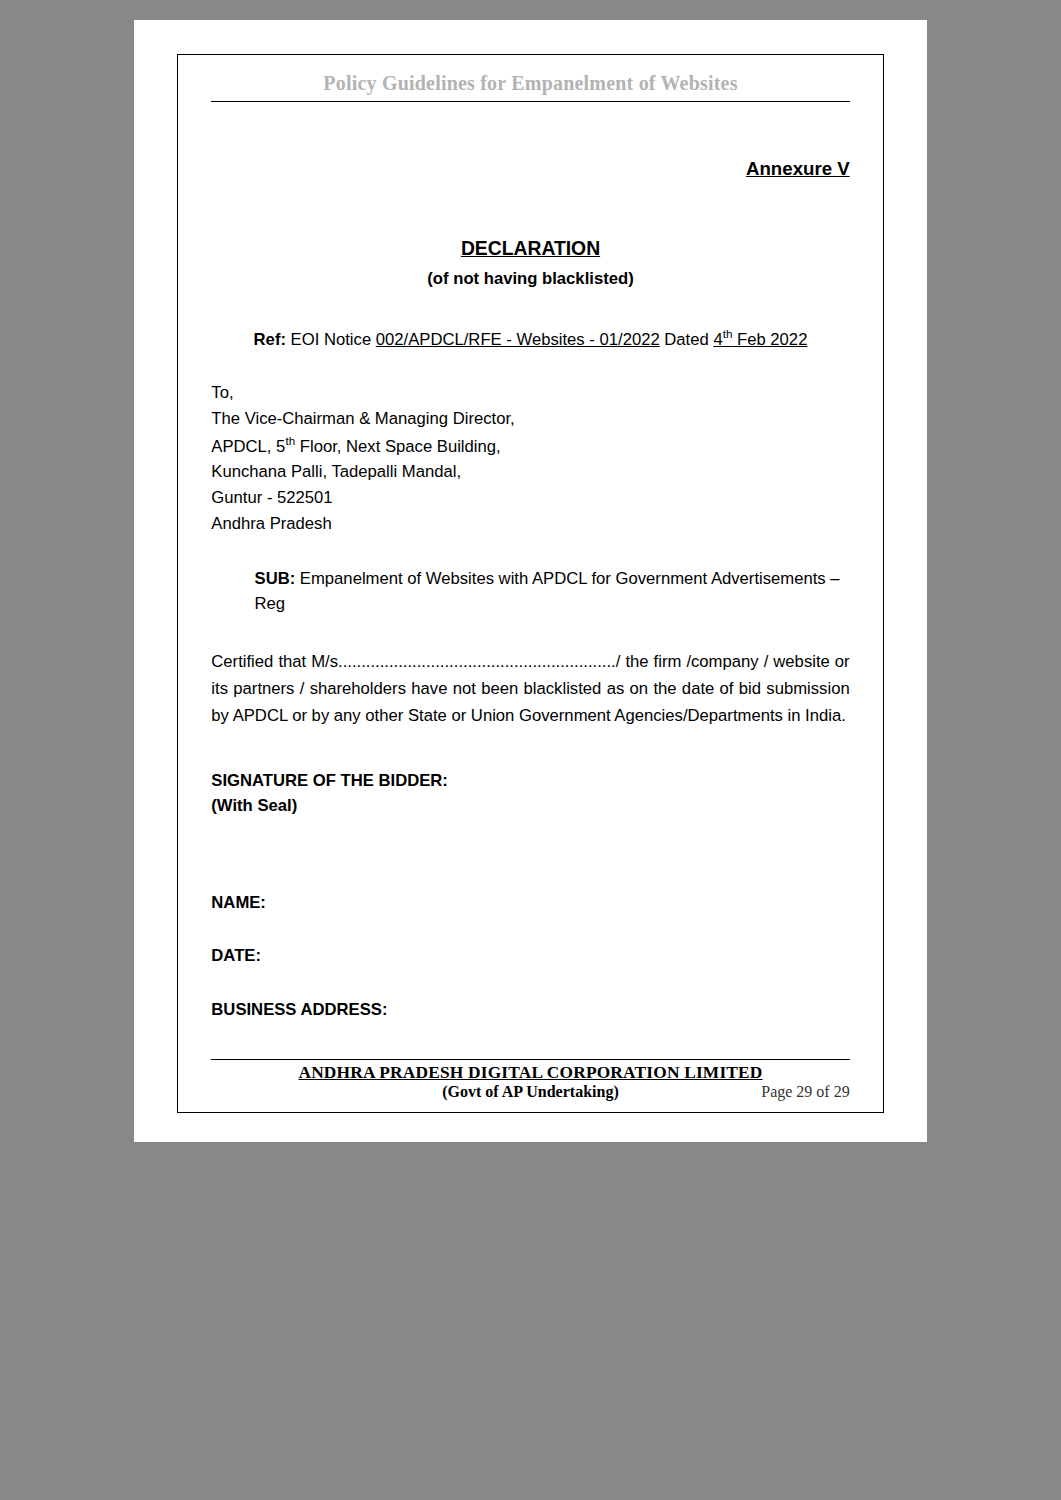Policy Guidelines for Empanelment of Websites
Annexure V
DECLARATION
(of not having blacklisted)
Ref: EOI Notice 002/APDCL/RFE - Websites - 01/2022 Dated 4th Feb 2022
To,
The Vice-Chairman & Managing Director,
APDCL, 5th Floor, Next Space Building,
Kunchana Palli, Tadepalli Mandal,
Guntur - 522501
Andhra Pradesh
SUB: Empanelment of Websites with APDCL for Government Advertisements –Reg
Certified that M/s............................................................/ the firm /company / website or its partners / shareholders have not been blacklisted as on the date of bid submission by APDCL or by any other State or Union Government Agencies/Departments in India.
SIGNATURE OF THE BIDDER:
(With Seal)
NAME:
DATE:
BUSINESS ADDRESS:
ANDHRA PRADESH DIGITAL CORPORATION LIMITED
(Govt of AP Undertaking)
Page 29 of 29